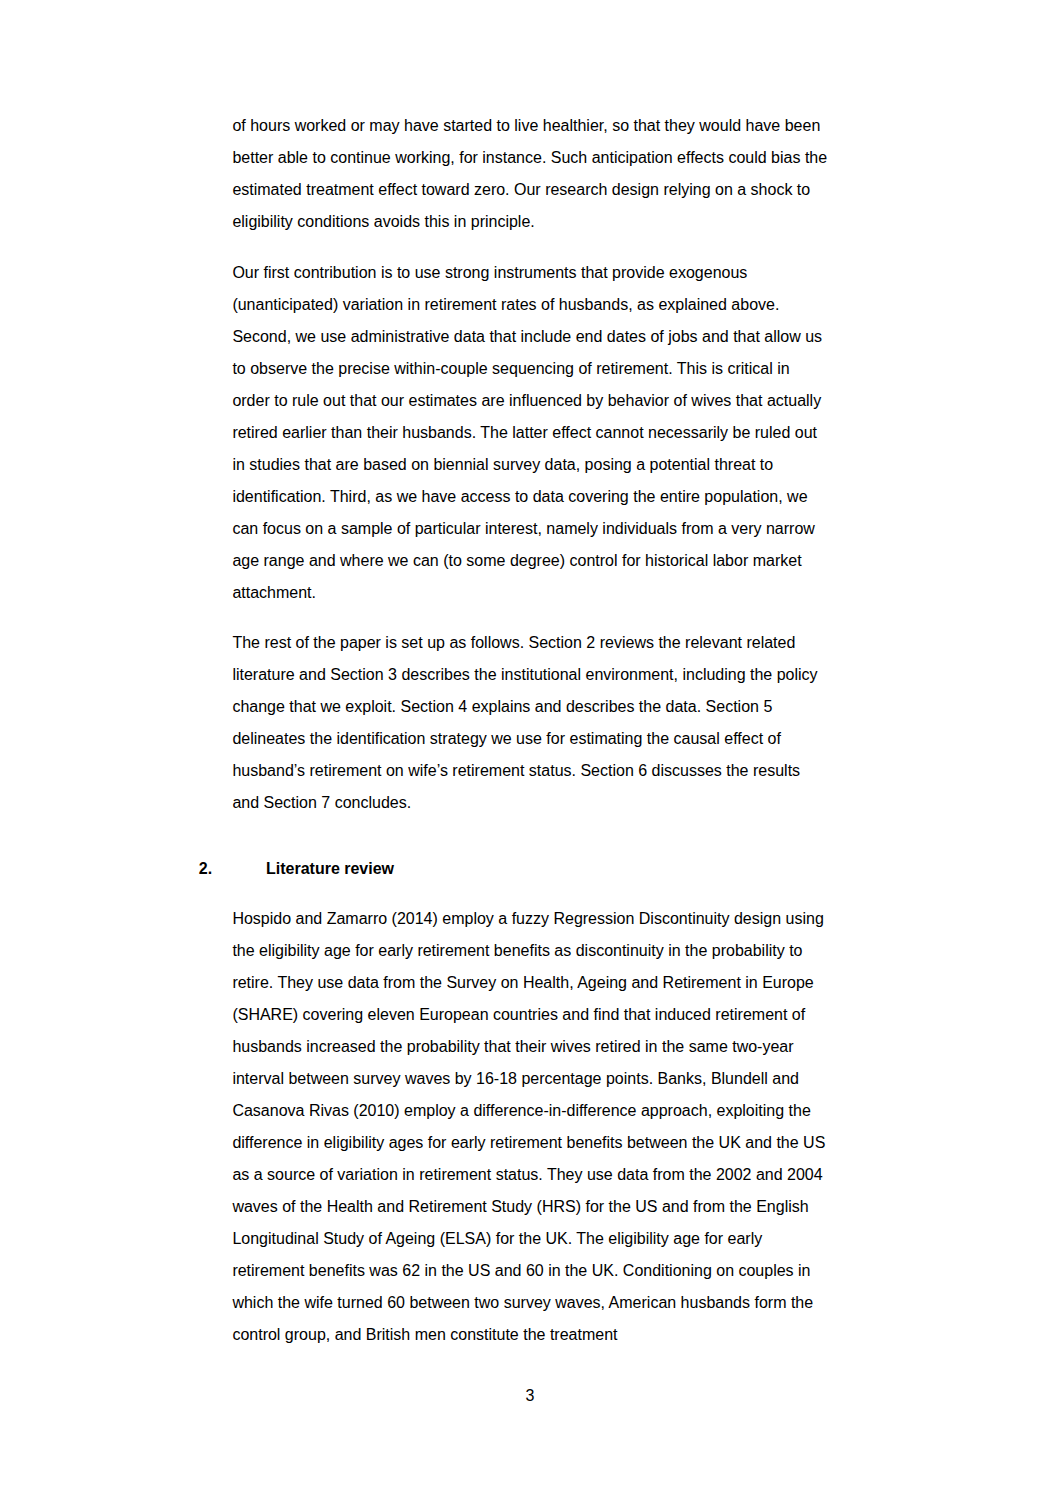of hours worked or may have started to live healthier, so that they would have been better able to continue working, for instance. Such anticipation effects could bias the estimated treatment effect toward zero. Our research design relying on a shock to eligibility conditions avoids this in principle.
Our first contribution is to use strong instruments that provide exogenous (unanticipated) variation in retirement rates of husbands, as explained above. Second, we use administrative data that include end dates of jobs and that allow us to observe the precise within-couple sequencing of retirement. This is critical in order to rule out that our estimates are influenced by behavior of wives that actually retired earlier than their husbands. The latter effect cannot necessarily be ruled out in studies that are based on biennial survey data, posing a potential threat to identification. Third, as we have access to data covering the entire population, we can focus on a sample of particular interest, namely individuals from a very narrow age range and where we can (to some degree) control for historical labor market attachment.
The rest of the paper is set up as follows. Section 2 reviews the relevant related literature and Section 3 describes the institutional environment, including the policy change that we exploit. Section 4 explains and describes the data. Section 5 delineates the identification strategy we use for estimating the causal effect of husband’s retirement on wife’s retirement status. Section 6 discusses the results and Section 7 concludes.
2. Literature review
Hospido and Zamarro (2014) employ a fuzzy Regression Discontinuity design using the eligibility age for early retirement benefits as discontinuity in the probability to retire. They use data from the Survey on Health, Ageing and Retirement in Europe (SHARE) covering eleven European countries and find that induced retirement of husbands increased the probability that their wives retired in the same two-year interval between survey waves by 16-18 percentage points. Banks, Blundell and Casanova Rivas (2010) employ a difference-in-difference approach, exploiting the difference in eligibility ages for early retirement benefits between the UK and the US as a source of variation in retirement status. They use data from the 2002 and 2004 waves of the Health and Retirement Study (HRS) for the US and from the English Longitudinal Study of Ageing (ELSA) for the UK. The eligibility age for early retirement benefits was 62 in the US and 60 in the UK. Conditioning on couples in which the wife turned 60 between two survey waves, American husbands form the control group, and British men constitute the treatment
3